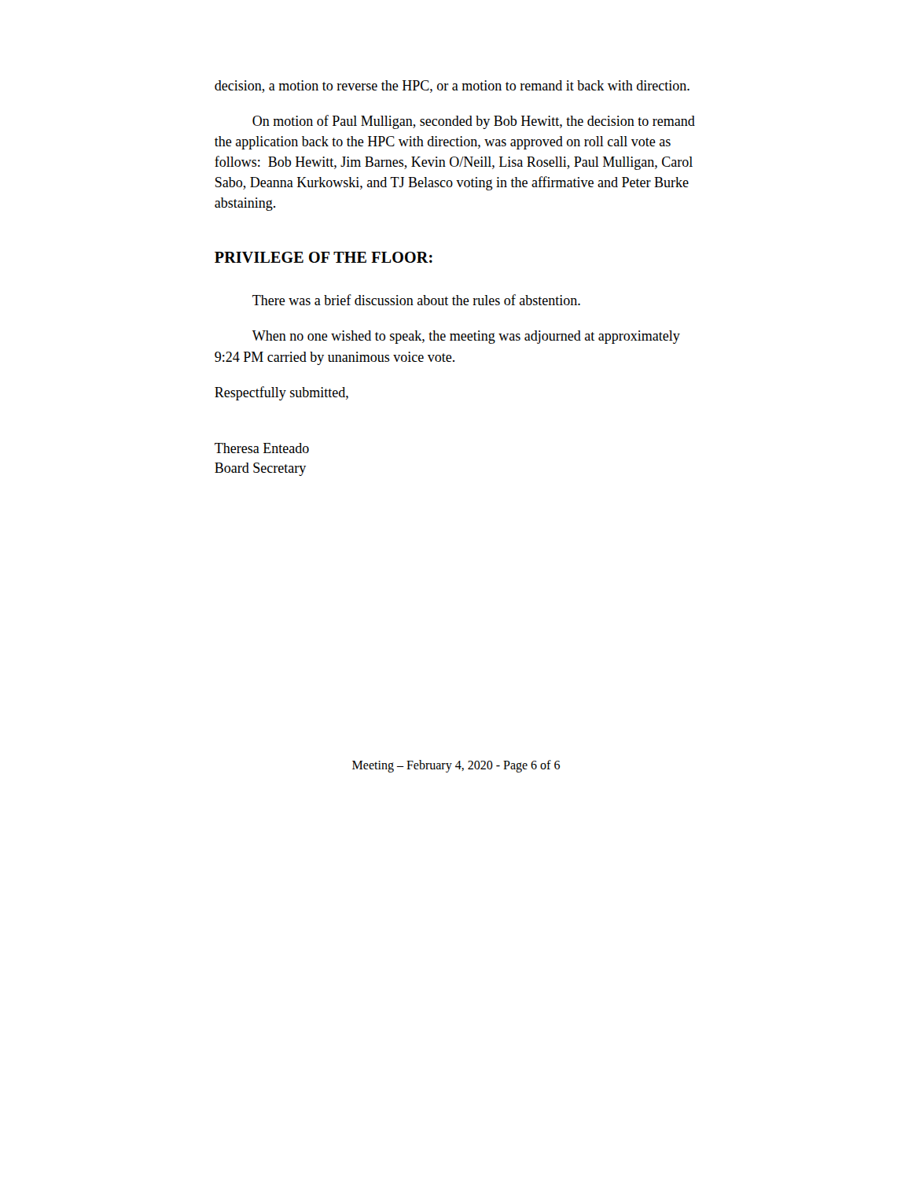decision, a motion to reverse the HPC, or a motion to remand it back with direction.
On motion of Paul Mulligan, seconded by Bob Hewitt, the decision to remand the application back to the HPC with direction, was approved on roll call vote as follows: Bob Hewitt, Jim Barnes, Kevin O/Neill, Lisa Roselli, Paul Mulligan, Carol Sabo, Deanna Kurkowski, and TJ Belasco voting in the affirmative and Peter Burke abstaining.
PRIVILEGE OF THE FLOOR:
There was a brief discussion about the rules of abstention.
When no one wished to speak, the meeting was adjourned at approximately 9:24 PM carried by unanimous voice vote.
Respectfully submitted,
Theresa Enteado
Board Secretary
Meeting – February 4, 2020 - Page 6 of 6